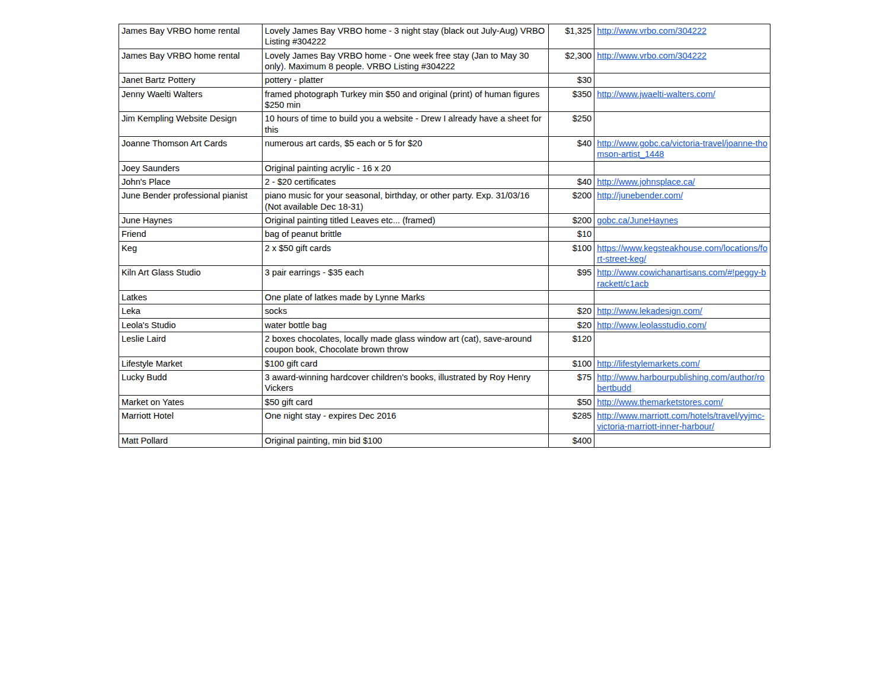| James Bay VRBO home rental | Lovely James Bay VRBO home - 3 night stay (black out July-Aug) VRBO Listing #304222 | $1,325 | http://www.vrbo.com/304222 |
| James Bay VRBO home rental | Lovely James Bay VRBO home - One week free stay (Jan to May 30 only). Maximum 8 people. VRBO Listing #304222 | $2,300 | http://www.vrbo.com/304222 |
| Janet Bartz Pottery | pottery - platter | $30 | |
| Jenny Waelti Walters | framed photograph Turkey min $50 and original (print) of human figures $250 min | $350 | http://www.jwaelti-walters.com/ |
| Jim Kempling Website Design | 10 hours of time to build you a website - Drew I already have a sheet for this | $250 | |
| Joanne Thomson Art Cards | numerous art cards, $5 each or 5 for $20 | $40 | http://www.gobc.ca/victoria-travel/joanne-thomson-artist_1448 |
| Joey Saunders | Original painting acrylic - 16 x 20 | | |
| John's Place | 2 - $20 certificates | $40 | http://www.johnsplace.ca/ |
| June Bender professional pianist | piano music for your seasonal, birthday, or other party. Exp. 31/03/16 (Not available Dec 18-31) | $200 | http://junebender.com/ |
| June Haynes | Original painting titled Leaves etc... (framed) | $200 | gobc.ca/JuneHaynes |
| Friend | bag of peanut brittle | $10 | |
| Keg | 2 x $50 gift cards | $100 | https://www.kegsteakhouse.com/locations/fort-street-keg/ |
| Kiln Art Glass Studio | 3 pair earrings - $35 each | $95 | http://www.cowichanartisans.com/#!peggy-brackett/c1acb |
| Latkes | One plate of latkes made by Lynne Marks | | |
| Leka | socks | $20 | http://www.lekadesign.com/ |
| Leola's Studio | water bottle bag | $20 | http://www.leolasstudio.com/ |
| Leslie Laird | 2 boxes chocolates, locally made glass window art (cat), save-around coupon book, Chocolate brown throw | $120 | |
| Lifestyle Market | $100 gift card | $100 | http://lifestylemarkets.com/ |
| Lucky Budd | 3 award-winning hardcover children's books, illustrated by Roy Henry Vickers | $75 | http://www.harbourpublishing.com/author/robertbudd |
| Market on Yates | $50 gift card | $50 | http://www.themarketstores.com/ |
| Marriott Hotel | One night stay - expires Dec 2016 | $285 | http://www.marriott.com/hotels/travel/yyjmc-victoria-marriott-inner-harbour/ |
| Matt Pollard | Original painting, min bid $100 | $400 | |